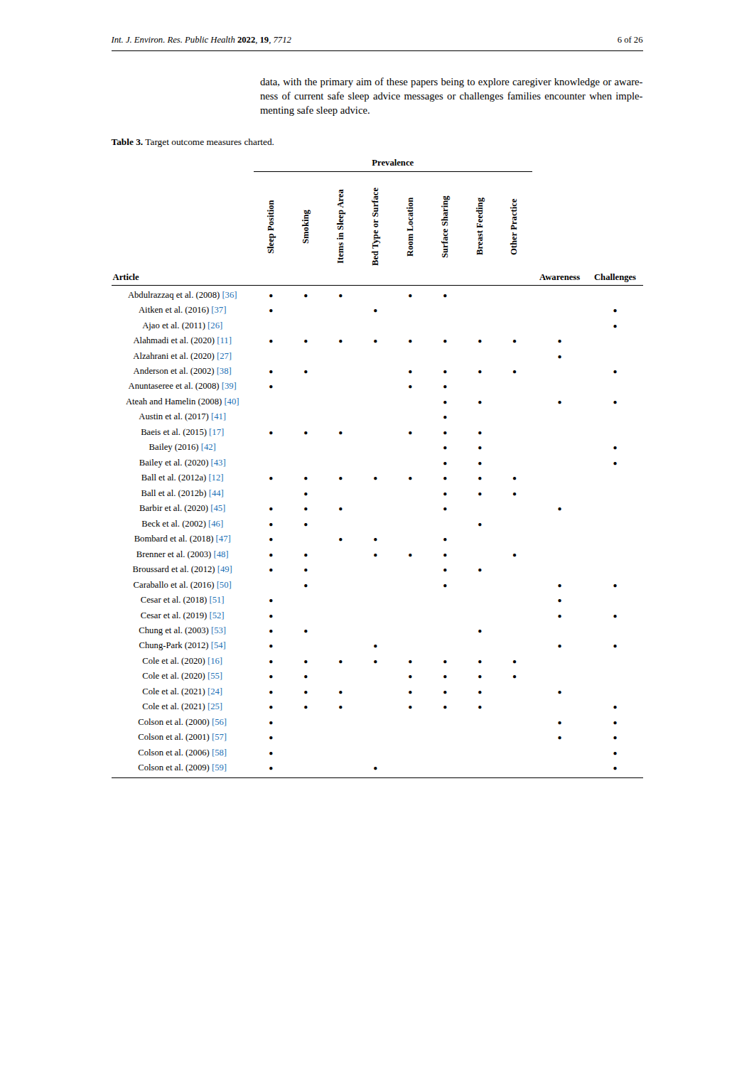Int. J. Environ. Res. Public Health 2022, 19, 7712
6 of 26
data, with the primary aim of these papers being to explore caregiver knowledge or awareness of current safe sleep advice messages or challenges families encounter when implementing safe sleep advice.
Table 3. Target outcome measures charted.
| | Prevalence | | |
| --- | --- | --- | --- |
| Article | Sleep Position | Smoking | Items in Sleep Area | Bed Type or Surface | Room Location | Surface Sharing | Breast Feeding | Other Practice | Awareness | Challenges |
| Abdulrazzaq et al. (2008) [36] | | | | | | | | | | |
| Aitken et al. (2016) [37] | | | | | | | | | | |
| Ajao et al. (2011) [26] | | | | | | | | | | |
| Alahmadi et al. (2020) [11] | | | | | | | | | | |
| Alzahrani et al. (2020) [27] | | | | | | | | | | |
| Anderson et al. (2002) [38] | | | | | | | | | | |
| Anuntaseree et al. (2008) [39] | | | | | | | | | | |
| Ateah and Hamelin (2008) [40] | | | | | | | | | | |
| Austin et al. (2017) [41] | | | | | | | | | | |
| Baeis et al. (2015) [17] | | | | | | | | | | |
| Bailey (2016) [42] | | | | | | | | | | |
| Bailey et al. (2020) [43] | | | | | | | | | | |
| Ball et al. (2012a) [12] | | | | | | | | | | |
| Ball et al. (2012b) [44] | | | | | | | | | | |
| Barbir et al. (2020) [45] | | | | | | | | | | |
| Beck et al. (2002) [46] | | | | | | | | | | |
| Bombard et al. (2018) [47] | | | | | | | | | | |
| Brenner et al. (2003) [48] | | | | | | | | | | |
| Broussard et al. (2012) [49] | | | | | | | | | | |
| Caraballo et al. (2016) [50] | | | | | | | | | | |
| Cesar et al. (2018) [51] | | | | | | | | | | |
| Cesar et al. (2019) [52] | | | | | | | | | | |
| Chung et al. (2003) [53] | | | | | | | | | | |
| Chung-Park (2012) [54] | | | | | | | | | | |
| Cole et al. (2020) [16] | | | | | | | | | | |
| Cole et al. (2020) [55] | | | | | | | | | | |
| Cole et al. (2021) [24] | | | | | | | | | | |
| Cole et al. (2021) [25] | | | | | | | | | | |
| Colson et al. (2000) [56] | | | | | | | | | | |
| Colson et al. (2001) [57] | | | | | | | | | | |
| Colson et al. (2006) [58] | | | | | | | | | | |
| Colson et al. (2009) [59] | | | | | | | | | | |